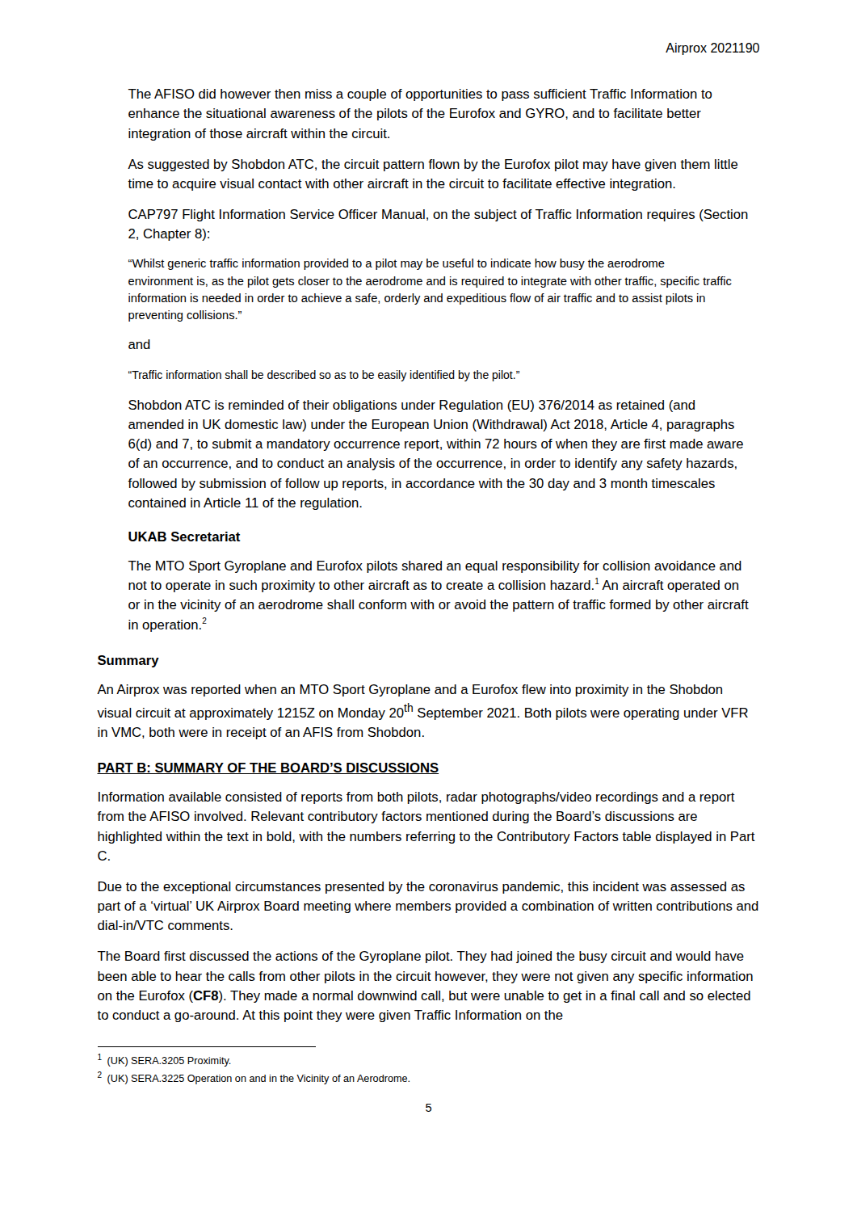Airprox 2021190
The AFISO did however then miss a couple of opportunities to pass sufficient Traffic Information to enhance the situational awareness of the pilots of the Eurofox and GYRO, and to facilitate better integration of those aircraft within the circuit.
As suggested by Shobdon ATC, the circuit pattern flown by the Eurofox pilot may have given them little time to acquire visual contact with other aircraft in the circuit to facilitate effective integration.
CAP797 Flight Information Service Officer Manual, on the subject of Traffic Information requires (Section 2, Chapter 8):
“Whilst generic traffic information provided to a pilot may be useful to indicate how busy the aerodrome environment is, as the pilot gets closer to the aerodrome and is required to integrate with other traffic, specific traffic information is needed in order to achieve a safe, orderly and expeditious flow of air traffic and to assist pilots in preventing collisions.”
and
“Traffic information shall be described so as to be easily identified by the pilot.”
Shobdon ATC is reminded of their obligations under Regulation (EU) 376/2014 as retained (and amended in UK domestic law) under the European Union (Withdrawal) Act 2018, Article 4, paragraphs 6(d) and 7, to submit a mandatory occurrence report, within 72 hours of when they are first made aware of an occurrence, and to conduct an analysis of the occurrence, in order to identify any safety hazards, followed by submission of follow up reports, in accordance with the 30 day and 3 month timescales contained in Article 11 of the regulation.
UKAB Secretariat
The MTO Sport Gyroplane and Eurofox pilots shared an equal responsibility for collision avoidance and not to operate in such proximity to other aircraft as to create a collision hazard.1 An aircraft operated on or in the vicinity of an aerodrome shall conform with or avoid the pattern of traffic formed by other aircraft in operation.2
Summary
An Airprox was reported when an MTO Sport Gyroplane and a Eurofox flew into proximity in the Shobdon visual circuit at approximately 1215Z on Monday 20th September 2021. Both pilots were operating under VFR in VMC, both were in receipt of an AFIS from Shobdon.
PART B: SUMMARY OF THE BOARD’S DISCUSSIONS
Information available consisted of reports from both pilots, radar photographs/video recordings and a report from the AFISO involved. Relevant contributory factors mentioned during the Board’s discussions are highlighted within the text in bold, with the numbers referring to the Contributory Factors table displayed in Part C.
Due to the exceptional circumstances presented by the coronavirus pandemic, this incident was assessed as part of a ‘virtual’ UK Airprox Board meeting where members provided a combination of written contributions and dial-in/VTC comments.
The Board first discussed the actions of the Gyroplane pilot. They had joined the busy circuit and would have been able to hear the calls from other pilots in the circuit however, they were not given any specific information on the Eurofox (CF8). They made a normal downwind call, but were unable to get in a final call and so elected to conduct a go-around. At this point they were given Traffic Information on the
1 (UK) SERA.3205 Proximity.
2 (UK) SERA.3225 Operation on and in the Vicinity of an Aerodrome.
5